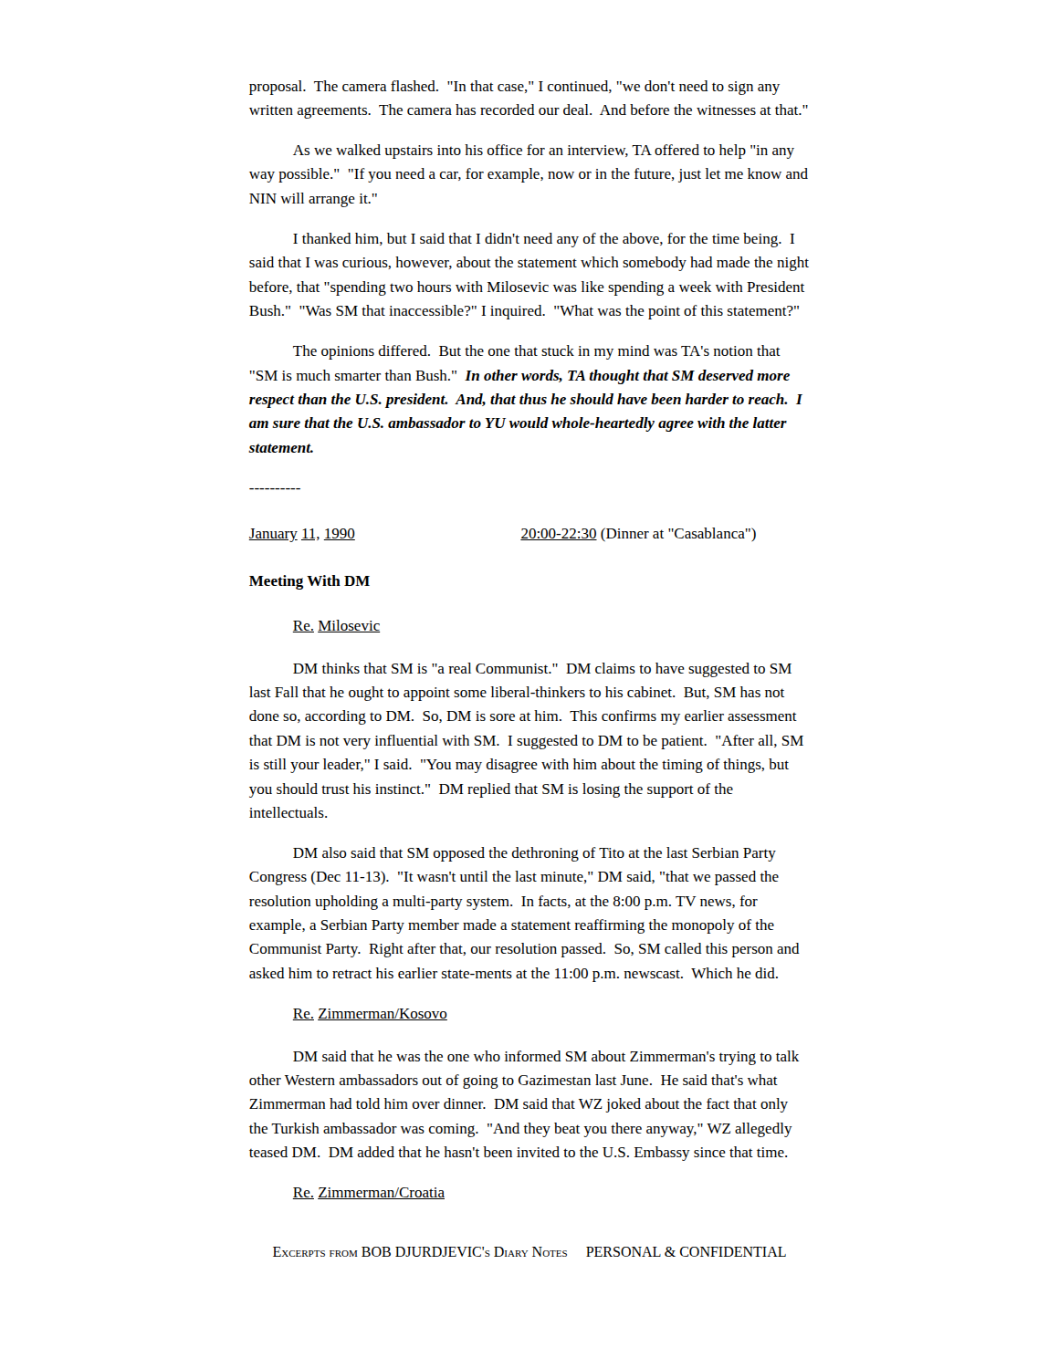proposal. The camera flashed. "In that case," I continued, "we don't need to sign any written agreements. The camera has recorded our deal. And before the witnesses at that."
As we walked upstairs into his office for an interview, TA offered to help "in any way possible." "If you need a car, for example, now or in the future, just let me know and NIN will arrange it."
I thanked him, but I said that I didn't need any of the above, for the time being. I said that I was curious, however, about the statement which somebody had made the night before, that "spending two hours with Milosevic was like spending a week with President Bush." "Was SM that inaccessible?" I inquired. "What was the point of this statement?"
The opinions differed. But the one that stuck in my mind was TA's notion that "SM is much smarter than Bush." In other words, TA thought that SM deserved more respect than the U.S. president. And, that thus he should have been harder to reach. I am sure that the U.S. ambassador to YU would whole-heartedly agree with the latter statement.
----------
January 11, 1990 20:00-22:30 (Dinner at "Casablanca")
Meeting With DM
Re. Milosevic
DM thinks that SM is "a real Communist." DM claims to have suggested to SM last Fall that he ought to appoint some liberal-thinkers to his cabinet. But, SM has not done so, according to DM. So, DM is sore at him. This confirms my earlier assessment that DM is not very influential with SM. I suggested to DM to be patient. "After all, SM is still your leader," I said. "You may disagree with him about the timing of things, but you should trust his instinct." DM replied that SM is losing the support of the intellectuals.
DM also said that SM opposed the dethroning of Tito at the last Serbian Party Congress (Dec 11-13). "It wasn't until the last minute," DM said, "that we passed the resolution upholding a multi-party system. In facts, at the 8:00 p.m. TV news, for example, a Serbian Party member made a statement reaffirming the monopoly of the Communist Party. Right after that, our resolution passed. So, SM called this person and asked him to retract his earlier state-ments at the 11:00 p.m. newscast. Which he did.
Re. Zimmerman/Kosovo
DM said that he was the one who informed SM about Zimmerman's trying to talk other Western ambassadors out of going to Gazimestan last June. He said that's what Zimmerman had told him over dinner. DM said that WZ joked about the fact that only the Turkish ambassador was coming. "And they beat you there anyway," WZ allegedly teased DM. DM added that he hasn't been invited to the U.S. Embassy since that time.
Re. Zimmerman/Croatia
Excerpts from BOB DJURDJEVIC's Diary Notes PERSONAL & CONFIDENTIAL